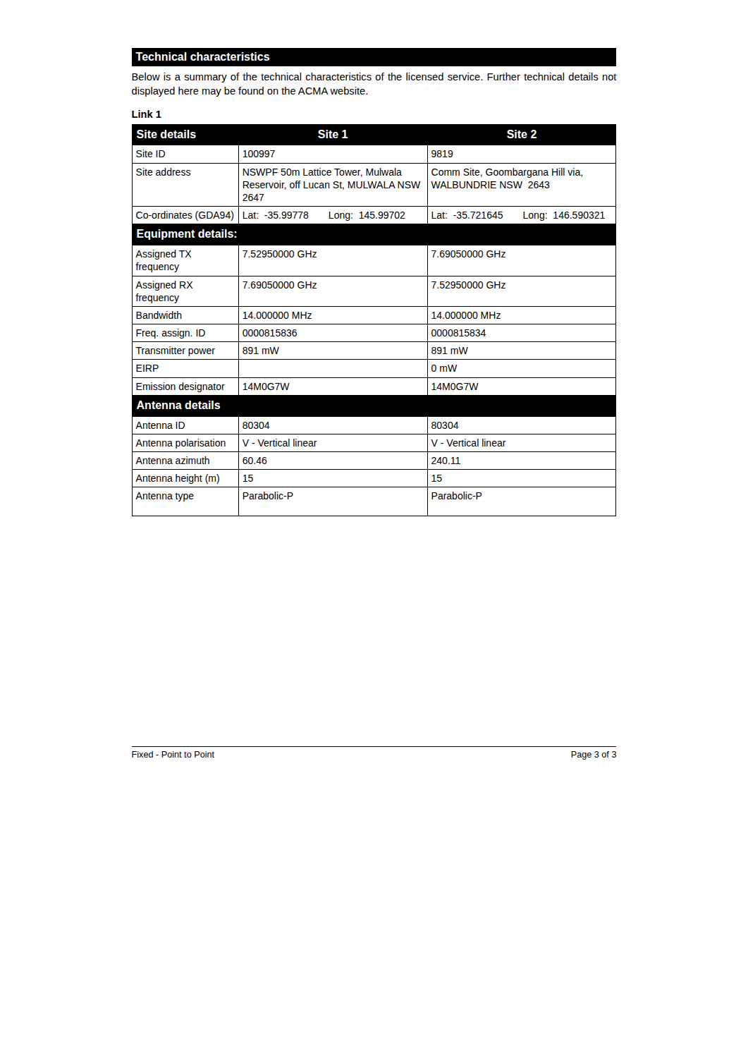Technical characteristics
Below is a summary of the technical characteristics of the licensed service. Further technical details not displayed here may be found on the ACMA website.
Link 1
| Site details | Site 1 | Site 2 |
| Site ID | 100997 | 9819 |
| Site address | NSWPF 50m Lattice Tower, Mulwala Reservoir, off Lucan St, MULWALA NSW 2647 | Comm Site, Goombargana Hill via, WALBUNDRIE NSW 2643 |
| Co-ordinates (GDA94) | Lat: -35.99778 Long: 145.99702 | Lat: -35.721645 Long: 146.590321 |
| Equipment details: |
| Assigned TX frequency | 7.52950000 GHz | 7.69050000 GHz |
| Assigned RX frequency | 7.69050000 GHz | 7.52950000 GHz |
| Bandwidth | 14.000000 MHz | 14.000000 MHz |
| Freq. assign. ID | 0000815836 | 0000815834 |
| Transmitter power | 891 mW | 891 mW |
| EIRP | | 0 mW |
| Emission designator | 14M0G7W | 14M0G7W |
| Antenna details |
| Antenna ID | 80304 | 80304 |
| Antenna polarisation | V - Vertical linear | V - Vertical linear |
| Antenna azimuth | 60.46 | 240.11 |
| Antenna height (m) | 15 | 15 |
| Antenna type | Parabolic-P | Parabolic-P |
Fixed - Point to Point
Page 3 of 3